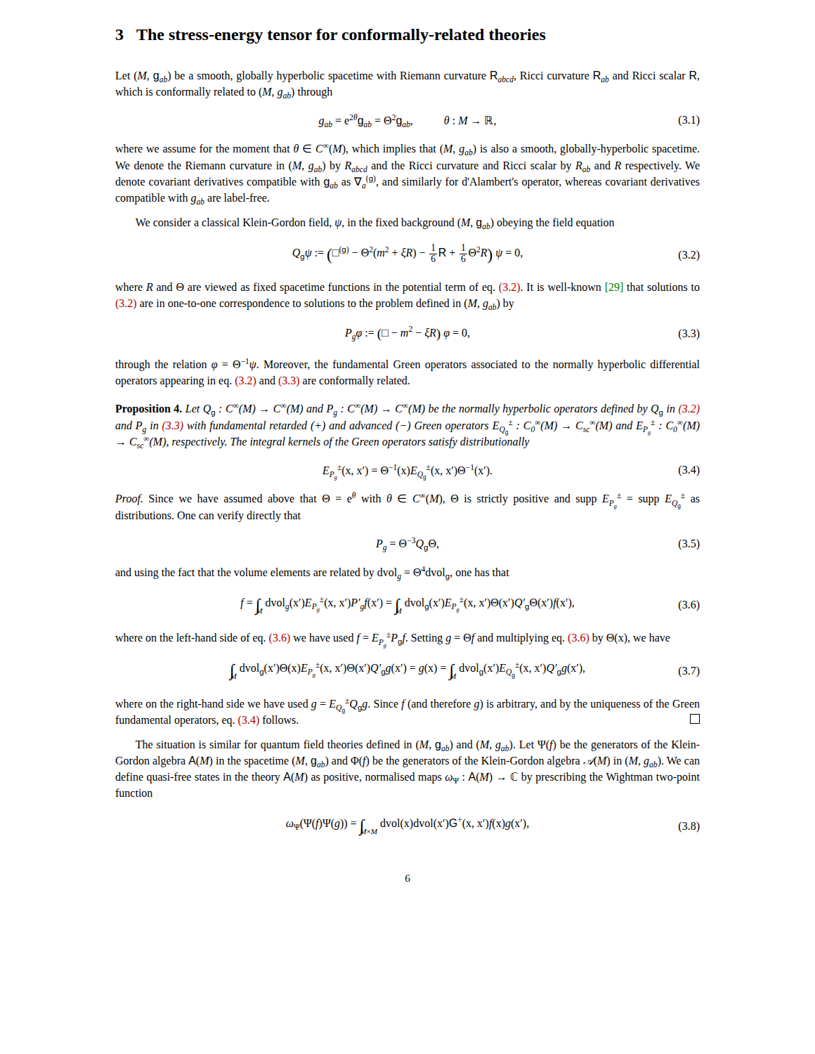3 The stress-energy tensor for conformally-related theories
Let (M, gab) be a smooth, globally hyperbolic spacetime with Riemann curvature Rabcd, Ricci curvature Rab and Ricci scalar R, which is conformally related to (M, gab) through
gab = e2θgab = Θ2gab, θ : M → ℝ, (3.1)
where we assume for the moment that θ ∈ C∞(M), which implies that (M, gab) is also a smooth, globally-hyperbolic spacetime. We denote the Riemann curvature in (M, gab) by Rabcd and the Ricci curvature and Ricci scalar by Rab and R respectively. We denote covariant derivatives compatible with gab as ∇a(g), and similarly for d'Alambert's operator, whereas covariant derivatives compatible with gab are label-free.
We consider a classical Klein-Gordon field, ψ, in the fixed background (M, gab) obeying the field equation
Qgψ := (□(g) − Θ2(m2 + ξR) − 16 R + 16 Θ2R) ψ = 0, (3.2)
where R and Θ are viewed as fixed spacetime functions in the potential term of eq. (3.2). It is well-known [29] that solutions to (3.2) are in one-to-one correspondence to solutions to the problem defined in (M, gab) by
Pgφ := (□ − m2 − ξR) φ = 0, (3.3)
through the relation φ = Θ−1ψ. Moreover, the fundamental Green operators associated to the normally hyperbolic differential operators appearing in eq. (3.2) and (3.3) are conformally related.
Proposition 4. Let Qg : C∞(M) → C∞(M) and Pg : C∞(M) → C∞(M) be the normally hyperbolic operators defined by Qg in (3.2) and Pg in (3.3) with fundamental retarded (+) and advanced (−) Green operators EQg± : C0∞(M) → Csc∞(M) and EPg± : C0∞(M) → Csc∞(M), respectively. The integral kernels of the Green operators satisfy distributionally
EPg±(x, x′) = Θ−1(x)EQg±(x, x′)Θ−1(x′). (3.4)
Proof. Since we have assumed above that Θ = eθ with θ ∈ C∞(M), Θ is strictly positive and supp EPg± = supp EQg± as distributions. One can verify directly that
Pg = Θ−3QgΘ, (3.5)
and using the fact that the volume elements are related by dvolg = Θ4dvolg, one has that
f = ∫M dvolg(x′)EPg±(x, x′)P′gf(x′) = ∫M dvolg(x′)EPg±(x, x′)Θ(x′)Q′gΘ(x′)f(x′), (3.6)
where on the left-hand side of eq. (3.6) we have used f = EPg±Pgf. Setting g = Θf and multiplying eq. (3.6) by Θ(x), we have
∫M dvolg(x′)Θ(x)EPg±(x, x′)Θ(x′)Q′gg(x′) = g(x) = ∫M dvolg(x′)EQg±(x, x′)Q′gg(x′), (3.7)
where on the right-hand side we have used g = EQg±Qgg. Since f (and therefore g) is arbitrary, and by the uniqueness of the Green fundamental operators, eq. (3.4) follows.
The situation is similar for quantum field theories defined in (M, gab) and (M, gab). Let Ψ(f) be the generators of the Klein-Gordon algebra A(M) in the spacetime (M, gab) and Φ(f) be the generators of the Klein-Gordon algebra 𝒜(M) in (M, gab). We can define quasi-free states in the theory A(M) as positive, normalised maps ωΨ : A(M) → ℂ by prescribing the Wightman two-point function
ωΨ(Ψ(f)Ψ(g)) = ∫M×M dvol(x)dvol(x′)G+(x, x′)f(x)g(x′), (3.8)
6